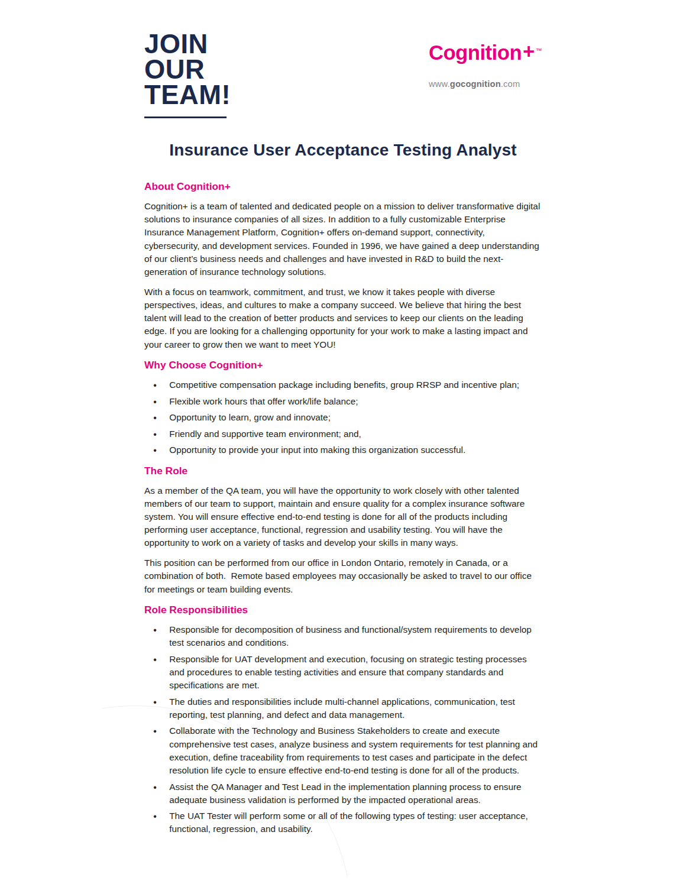Join
our
team!
Cognition+™
www.gocognition.com
Insurance User Acceptance Testing Analyst
About Cognition+
Cognition+ is a team of talented and dedicated people on a mission to deliver transformative digital solutions to insurance companies of all sizes. In addition to a fully customizable Enterprise Insurance Management Platform, Cognition+ offers on-demand support, connectivity, cybersecurity, and development services. Founded in 1996, we have gained a deep understanding of our client’s business needs and challenges and have invested in R&D to build the next-generation of insurance technology solutions.
With a focus on teamwork, commitment, and trust, we know it takes people with diverse perspectives, ideas, and cultures to make a company succeed. We believe that hiring the best talent will lead to the creation of better products and services to keep our clients on the leading edge. If you are looking for a challenging opportunity for your work to make a lasting impact and your career to grow then we want to meet YOU!
Why Choose Cognition+
Competitive compensation package including benefits, group RRSP and incentive plan;
Flexible work hours that offer work/life balance;
Opportunity to learn, grow and innovate;
Friendly and supportive team environment; and,
Opportunity to provide your input into making this organization successful.
The Role
As a member of the QA team, you will have the opportunity to work closely with other talented members of our team to support, maintain and ensure quality for a complex insurance software system. You will ensure effective end-to-end testing is done for all of the products including performing user acceptance, functional, regression and usability testing. You will have the opportunity to work on a variety of tasks and develop your skills in many ways.
This position can be performed from our office in London Ontario, remotely in Canada, or a combination of both. Remote based employees may occasionally be asked to travel to our office for meetings or team building events.
Role Responsibilities
Responsible for decomposition of business and functional/system requirements to develop test scenarios and conditions.
Responsible for UAT development and execution, focusing on strategic testing processes and procedures to enable testing activities and ensure that company standards and specifications are met.
The duties and responsibilities include multi-channel applications, communication, test reporting, test planning, and defect and data management.
Collaborate with the Technology and Business Stakeholders to create and execute comprehensive test cases, analyze business and system requirements for test planning and execution, define traceability from requirements to test cases and participate in the defect resolution life cycle to ensure effective end-to-end testing is done for all of the products.
Assist the QA Manager and Test Lead in the implementation planning process to ensure adequate business validation is performed by the impacted operational areas.
The UAT Tester will perform some or all of the following types of testing: user acceptance, functional, regression, and usability.